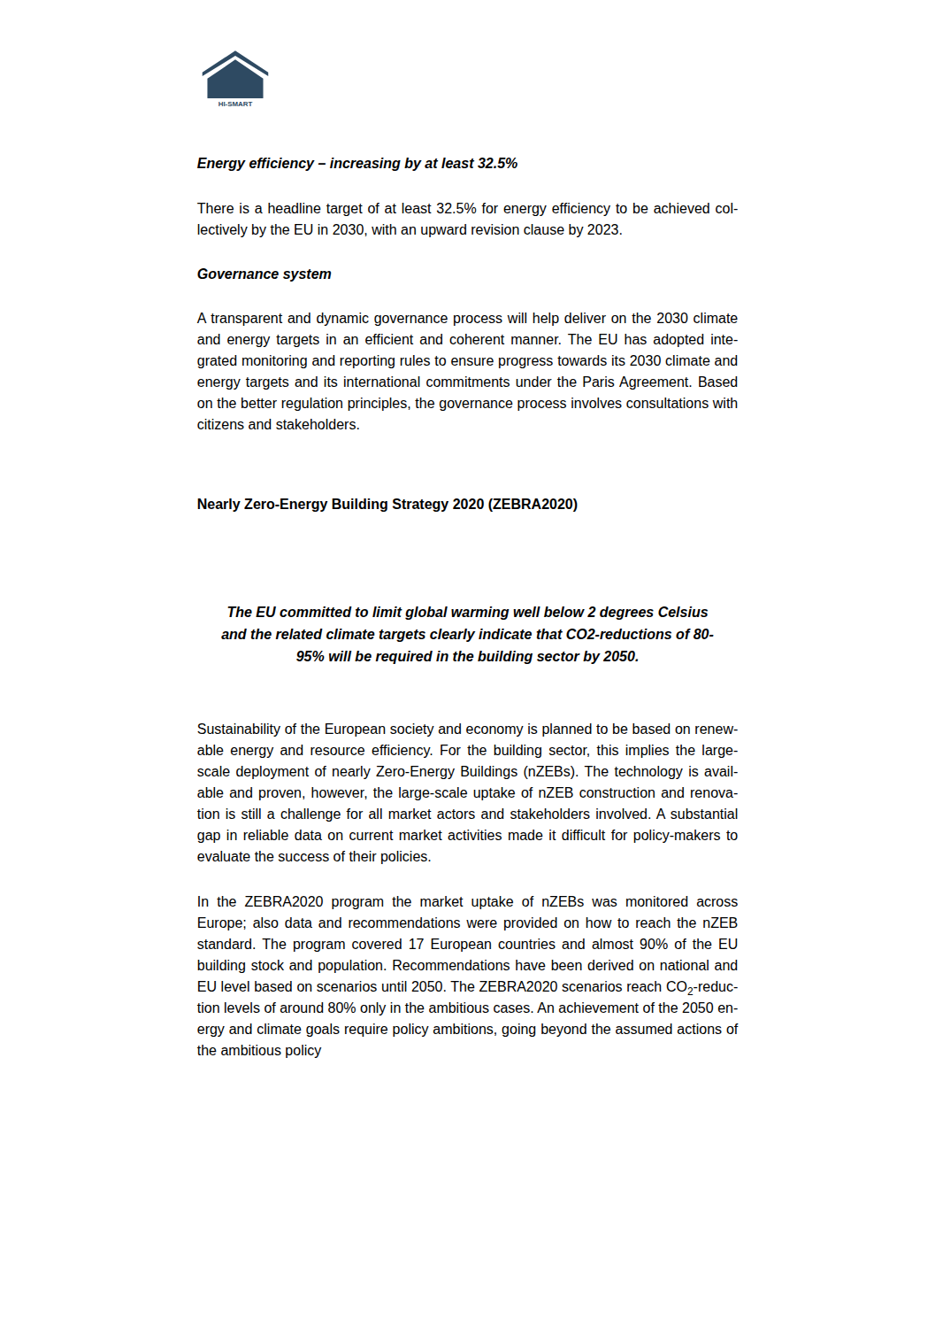HI-SMART
Energy efficiency – increasing by at least 32.5%
There is a headline target of at least 32.5% for energy efficiency to be achieved collectively by the EU in 2030, with an upward revision clause by 2023.
Governance system
A transparent and dynamic governance process will help deliver on the 2030 climate and energy targets in an efficient and coherent manner. The EU has adopted integrated monitoring and reporting rules to ensure progress towards its 2030 climate and energy targets and its international commitments under the Paris Agreement. Based on the better regulation principles, the governance process involves consultations with citizens and stakeholders.
Nearly Zero-Energy Building Strategy 2020 (ZEBRA2020)
The EU committed to limit global warming well below 2 degrees Celsius and the related climate targets clearly indicate that CO2-reductions of 80-95% will be required in the building sector by 2050.
Sustainability of the European society and economy is planned to be based on renewable energy and resource efficiency. For the building sector, this implies the large-scale deployment of nearly Zero-Energy Buildings (nZEBs). The technology is available and proven, however, the large-scale uptake of nZEB construction and renovation is still a challenge for all market actors and stakeholders involved. A substantial gap in reliable data on current market activities made it difficult for policy-makers to evaluate the success of their policies.
In the ZEBRA2020 program the market uptake of nZEBs was monitored across Europe; also data and recommendations were provided on how to reach the nZEB standard. The program covered 17 European countries and almost 90% of the EU building stock and population. Recommendations have been derived on national and EU level based on scenarios until 2050. The ZEBRA2020 scenarios reach CO2-reduction levels of around 80% only in the ambitious cases. An achievement of the 2050 energy and climate goals require policy ambitions, going beyond the assumed actions of the ambitious policy